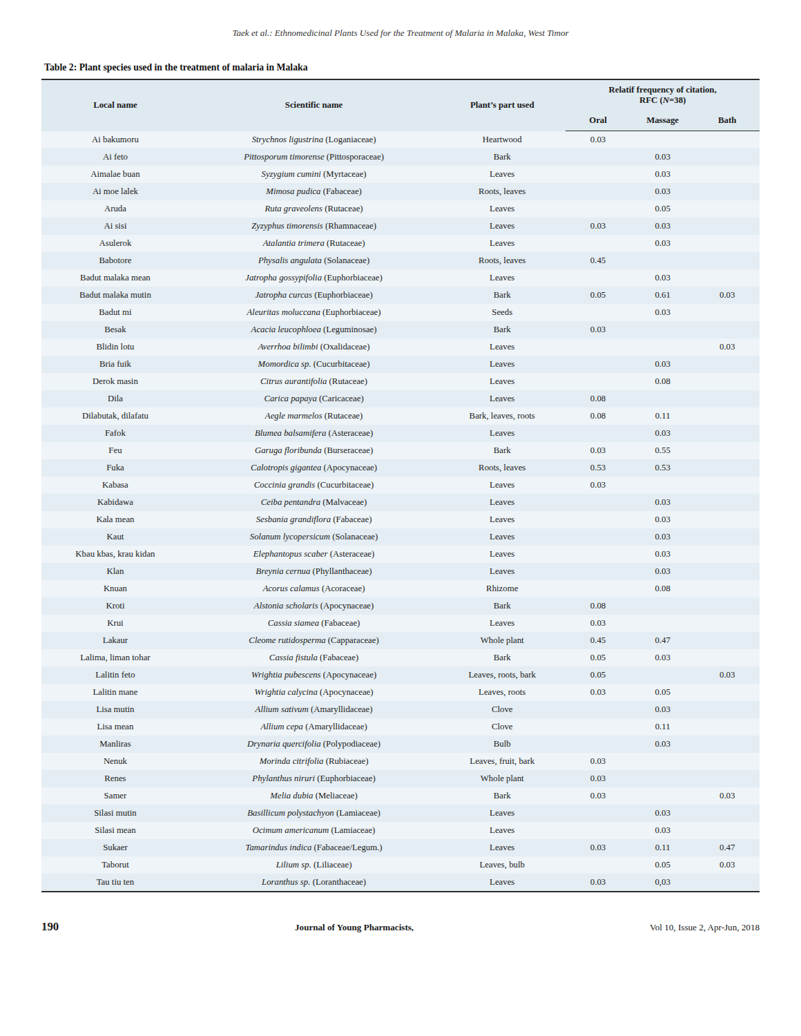Taek et al.: Ethnomedicinal Plants Used for the Treatment of Malaria in Malaka, West Timor
Table 2: Plant species used in the treatment of malaria in Malaka
| Local name | Scientific name | Plant’s part used | Relatif frequency of citation, RFC ( N =38) |
| --- | --- | --- | --- |
| Oral | Massage | Bath |
| Ai bakumoru | Strychnos ligustrina (Loganiaceae) | Heartwood | 0.03 | | |
| Ai feto | Pittosporum timorense (Pittosporaceae) | Bark | | 0.03 | |
| Aimalae buan | Syzygium cumini (Myrtaceae) | Leaves | | 0.03 | |
| Ai moe lalek | Mimosa pudica (Fabaceae) | Roots, leaves | | 0.03 | |
| Aruda | Ruta graveolens (Rutaceae) | Leaves | | 0.05 | |
| Ai sisi | Zyzyphus timorensis (Rhamnaceae) | Leaves | 0.03 | 0.03 | |
| Asulerok | Atalantia trimera (Rutaceae) | Leaves | | 0.03 | |
| Babotore | Physalis angulata (Solanaceae) | Roots, leaves | 0.45 | | |
| Badut malaka mean | Jatropha gossypifolia (Euphorbiaceae) | Leaves | | 0.03 | |
| Badut malaka mutin | Jatropha curcas (Euphorbiaceae) | Bark | 0.05 | 0.61 | 0.03 |
| Badut mi | Aleuritas moluccana (Euphorbiaceae) | Seeds | | 0.03 | |
| Besak | Acacia leucophloea (Leguminosae) | Bark | 0.03 | | |
| Blidin lotu | Averrhoa bilimbi (Oxalidaceae) | Leaves | | | 0.03 |
| Bria fuik | Momordica sp. (Cucurbitaceae) | Leaves | | 0.03 | |
| Derok masin | Citrus aurantifolia (Rutaceae) | Leaves | | 0.08 | |
| Dila | Carica papaya (Caricaceae) | Leaves | 0.08 | | |
| Dilabutak, dilafatu | Aegle marmelos (Rutaceae) | Bark, leaves, roots | 0.08 | 0.11 | |
| Fafok | Blumea balsamifera (Asteraceae) | Leaves | | 0.03 | |
| Feu | Garuga floribunda (Burseraceae) | Bark | 0.03 | 0.55 | |
| Fuka | Calotropis gigantea (Apocynaceae) | Roots, leaves | 0.53 | 0.53 | |
| Kabasa | Coccinia grandis (Cucurbitaceae) | Leaves | 0.03 | | |
| Kabidawa | Ceiba pentandra (Malvaceae) | Leaves | | 0.03 | |
| Kala mean | Sesbania grandiflora (Fabaceae) | Leaves | | 0.03 | |
| Kaut | Solanum lycopersicum (Solanaceae) | Leaves | | 0.03 | |
| Kbau kbas, krau kidan | Elephantopus scaber (Asteraceae) | Leaves | | 0.03 | |
| Klan | Breynia cernua (Phyllanthaceae) | Leaves | | 0.03 | |
| Knuan | Acorus calamus (Acoraceae) | Rhizome | | 0.08 | |
| Kroti | Alstonia scholaris (Apocynaceae) | Bark | 0.08 | | |
| Krui | Cassia siamea (Fabaceae) | Leaves | 0.03 | | |
| Lakaur | Cleome rutidosperma (Capparaceae) | Whole plant | 0.45 | 0.47 | |
| Lalima, liman tohar | Cassia fistula (Fabaceae) | Bark | 0.05 | 0.03 | |
| Lalitin feto | Wrightia pubescens (Apocynaceae) | Leaves, roots, bark | 0.05 | | 0.03 |
| Lalitin mane | Wrightia calycina (Apocynaceae) | Leaves, roots | 0.03 | 0.05 | |
| Lisa mutin | Allium sativum (Amaryllidaceae) | Clove | | 0.03 | |
| Lisa mean | Allium cepa (Amaryllidaceae) | Clove | | 0.11 | |
| Manliras | Drynaria quercifolia (Polypodiaceae) | Bulb | | 0.03 | |
| Nenuk | Morinda citrifolia (Rubiaceae) | Leaves, fruit, bark | 0.03 | | |
| Renes | Phylanthus niruri (Euphorbiaceae) | Whole plant | 0.03 | | |
| Samer | Melia dubia (Meliaceae) | Bark | 0.03 | | 0.03 |
| Silasi mutin | Basillicum polystachyon (Lamiaceae) | Leaves | | 0.03 | |
| Silasi mean | Ocimum americanum (Lamiaceae) | Leaves | | 0.03 | |
| Sukaer | Tamarindus indica (Fabaceae/Legum.) | Leaves | 0.03 | 0.11 | 0.47 |
| Taborut | Lilium sp. (Liliaceae) | Leaves, bulb | | 0.05 | 0.03 |
| Tau tiu ten | Loranthus sp. (Loranthaceae) | Leaves | 0.03 | 0,03 | |
190 Journal of Young Pharmacists, Vol 10, Issue 2, Apr-Jun, 2018